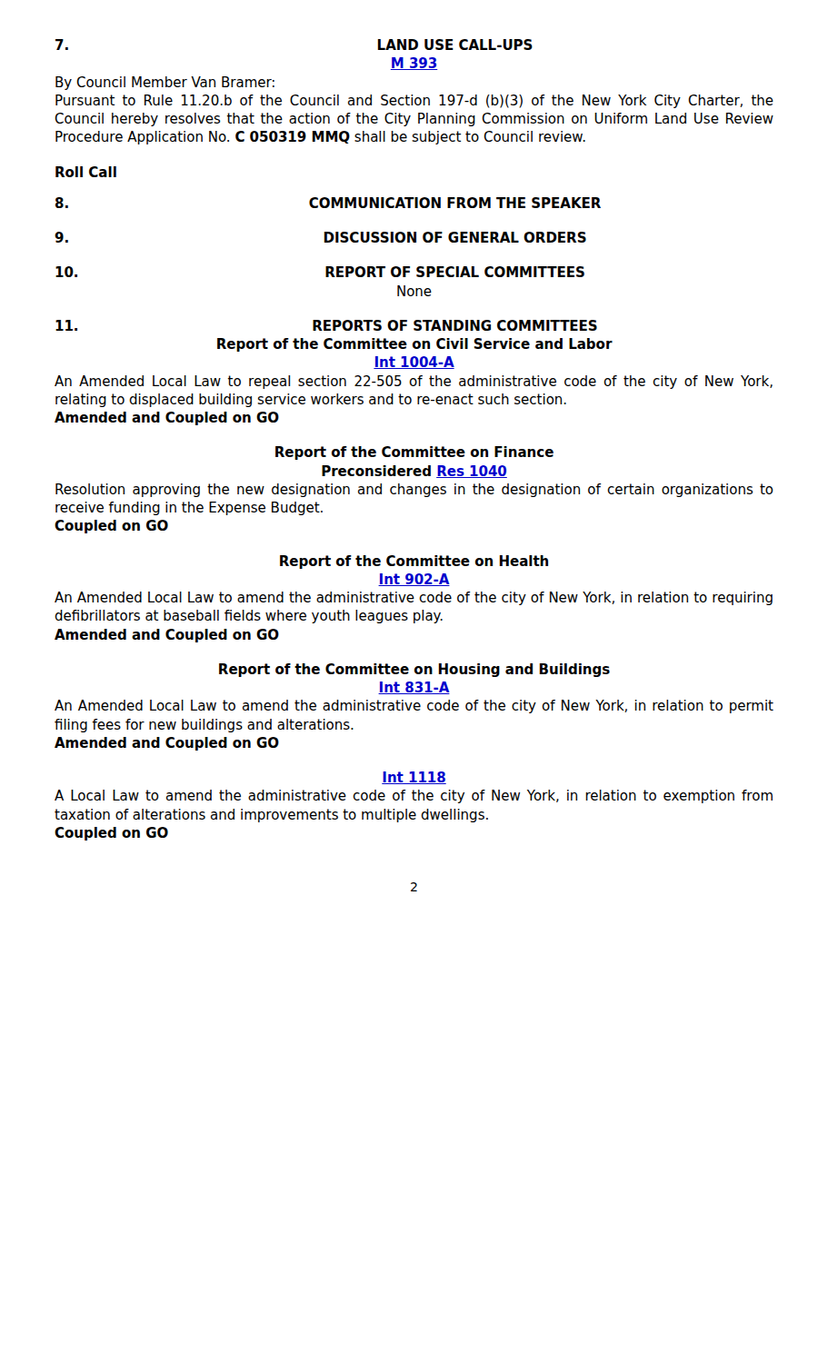7.
LAND USE CALL-UPS
M 393
By Council Member Van Bramer:
Pursuant to Rule 11.20.b of the Council and Section 197-d (b)(3) of the New York City Charter, the Council hereby resolves that the action of the City Planning Commission on Uniform Land Use Review Procedure Application No. C 050319 MMQ shall be subject to Council review.
Roll Call
8.
COMMUNICATION FROM THE SPEAKER
9.
DISCUSSION OF GENERAL ORDERS
10.
REPORT OF SPECIAL COMMITTEES
None
11.
REPORTS OF STANDING COMMITTEES
Report of the Committee on Civil Service and Labor
Int 1004-A
An Amended Local Law to repeal section 22-505 of the administrative code of the city of New York, relating to displaced building service workers and to re-enact such section.
Amended and Coupled on GO
Report of the Committee on Finance
Preconsidered Res 1040
Resolution approving the new designation and changes in the designation of certain organizations to receive funding in the Expense Budget.
Coupled on GO
Report of the Committee on Health
Int 902-A
An Amended Local Law to amend the administrative code of the city of New York, in relation to requiring defibrillators at baseball fields where youth leagues play.
Amended and Coupled on GO
Report of the Committee on Housing and Buildings
Int 831-A
An Amended Local Law to amend the administrative code of the city of New York, in relation to permit filing fees for new buildings and alterations.
Amended and Coupled on GO
Int 1118
A Local Law to amend the administrative code of the city of New York, in relation to exemption from taxation of alterations and improvements to multiple dwellings.
Coupled on GO
2